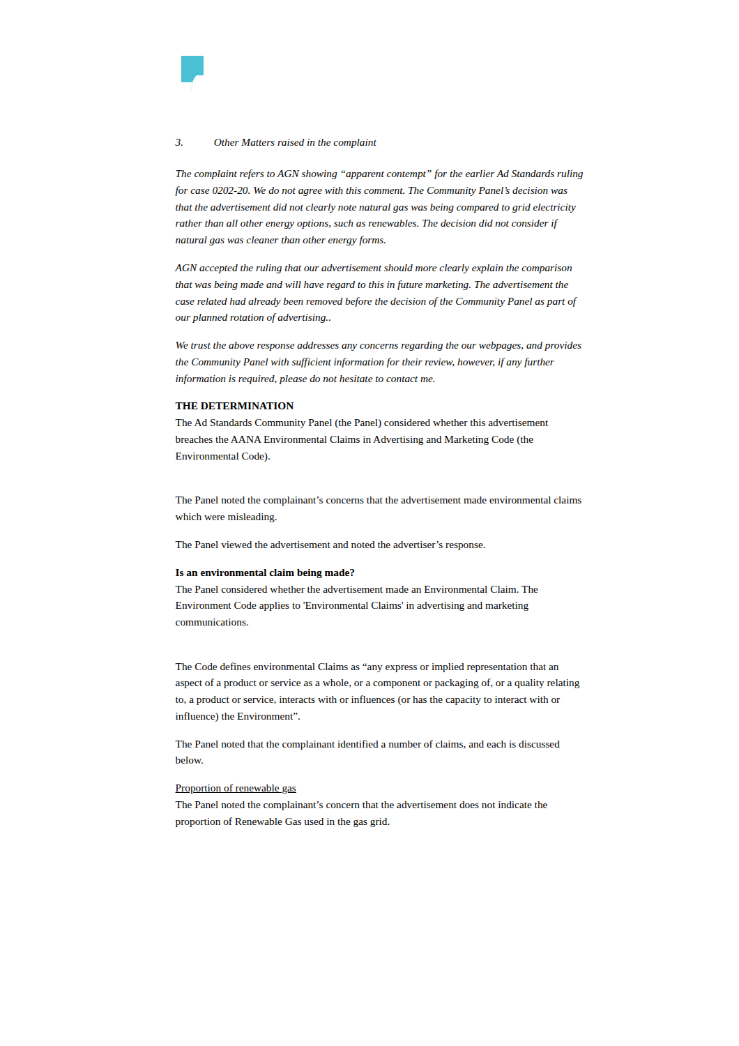3. Other Matters raised in the complaint
The complaint refers to AGN showing “apparent contempt” for the earlier Ad Standards ruling for case 0202-20. We do not agree with this comment. The Community Panel’s decision was that the advertisement did not clearly note natural gas was being compared to grid electricity rather than all other energy options, such as renewables. The decision did not consider if natural gas was cleaner than other energy forms.
AGN accepted the ruling that our advertisement should more clearly explain the comparison that was being made and will have regard to this in future marketing. The advertisement the case related had already been removed before the decision of the Community Panel as part of our planned rotation of advertising..
We trust the above response addresses any concerns regarding the our webpages, and provides the Community Panel with sufficient information for their review, however, if any further information is required, please do not hesitate to contact me.
THE DETERMINATION
The Ad Standards Community Panel (the Panel) considered whether this advertisement breaches the AANA Environmental Claims in Advertising and Marketing Code (the Environmental Code).
The Panel noted the complainant’s concerns that the advertisement made environmental claims which were misleading.
The Panel viewed the advertisement and noted the advertiser’s response.
Is an environmental claim being made?
The Panel considered whether the advertisement made an Environmental Claim. The Environment Code applies to 'Environmental Claims' in advertising and marketing communications.
The Code defines environmental Claims as “any express or implied representation that an aspect of a product or service as a whole, or a component or packaging of, or a quality relating to, a product or service, interacts with or influences (or has the capacity to interact with or influence) the Environment”.
The Panel noted that the complainant identified a number of claims, and each is discussed below.
Proportion of renewable gas
The Panel noted the complainant’s concern that the advertisement does not indicate the proportion of Renewable Gas used in the gas grid.